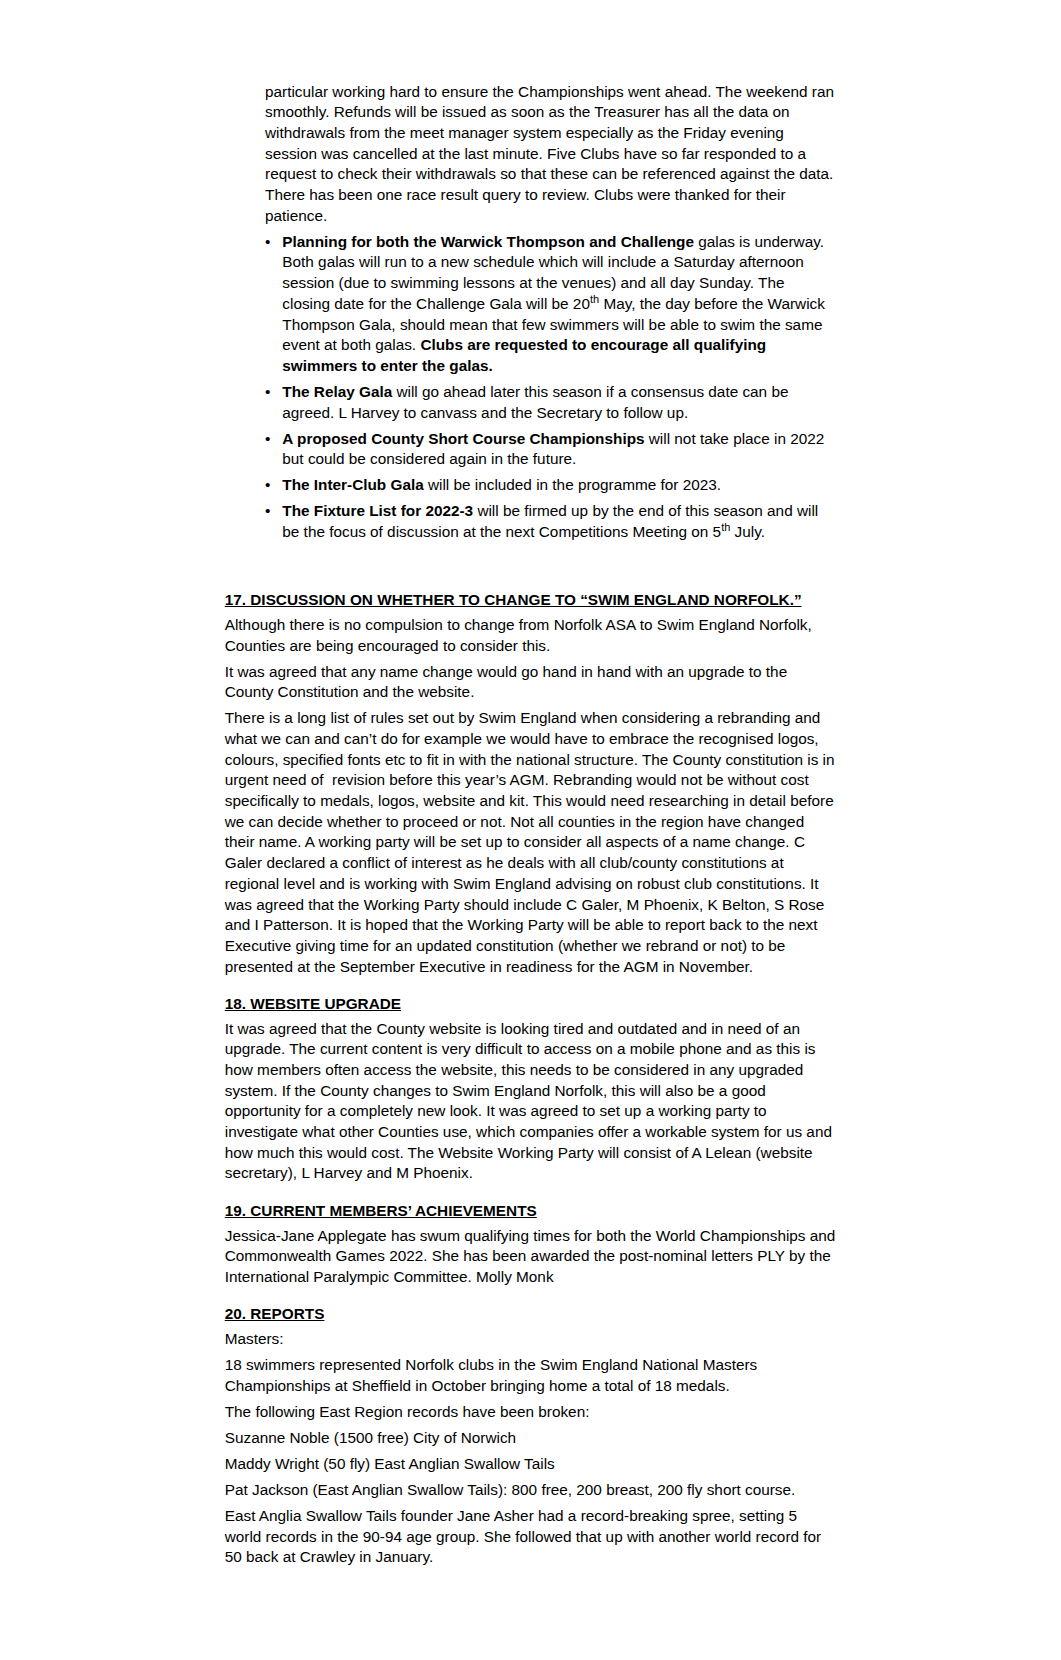particular working hard to ensure the Championships went ahead. The weekend ran smoothly. Refunds will be issued as soon as the Treasurer has all the data on withdrawals from the meet manager system especially as the Friday evening session was cancelled at the last minute. Five Clubs have so far responded to a request to check their withdrawals so that these can be referenced against the data. There has been one race result query to review. Clubs were thanked for their patience.
Planning for both the Warwick Thompson and Challenge galas is underway. Both galas will run to a new schedule which will include a Saturday afternoon session (due to swimming lessons at the venues) and all day Sunday. The closing date for the Challenge Gala will be 20th May, the day before the Warwick Thompson Gala, should mean that few swimmers will be able to swim the same event at both galas. Clubs are requested to encourage all qualifying swimmers to enter the galas.
The Relay Gala will go ahead later this season if a consensus date can be agreed. L Harvey to canvass and the Secretary to follow up.
A proposed County Short Course Championships will not take place in 2022 but could be considered again in the future.
The Inter-Club Gala will be included in the programme for 2023.
The Fixture List for 2022-3 will be firmed up by the end of this season and will be the focus of discussion at the next Competitions Meeting on 5th July.
17. DISCUSSION ON WHETHER TO CHANGE TO “SWIM ENGLAND NORFOLK.”
Although there is no compulsion to change from Norfolk ASA to Swim England Norfolk, Counties are being encouraged to consider this.
It was agreed that any name change would go hand in hand with an upgrade to the County Constitution and the website.
There is a long list of rules set out by Swim England when considering a rebranding and what we can and can’t do for example we would have to embrace the recognised logos, colours, specified fonts etc to fit in with the national structure. The County constitution is in urgent need of revision before this year’s AGM. Rebranding would not be without cost specifically to medals, logos, website and kit. This would need researching in detail before we can decide whether to proceed or not. Not all counties in the region have changed their name. A working party will be set up to consider all aspects of a name change. C Galer declared a conflict of interest as he deals with all club/county constitutions at regional level and is working with Swim England advising on robust club constitutions. It was agreed that the Working Party should include C Galer, M Phoenix, K Belton, S Rose and I Patterson. It is hoped that the Working Party will be able to report back to the next Executive giving time for an updated constitution (whether we rebrand or not) to be presented at the September Executive in readiness for the AGM in November.
18. WEBSITE UPGRADE
It was agreed that the County website is looking tired and outdated and in need of an upgrade. The current content is very difficult to access on a mobile phone and as this is how members often access the website, this needs to be considered in any upgraded system. If the County changes to Swim England Norfolk, this will also be a good opportunity for a completely new look. It was agreed to set up a working party to investigate what other Counties use, which companies offer a workable system for us and how much this would cost. The Website Working Party will consist of A Lelean (website secretary), L Harvey and M Phoenix.
19. CURRENT MEMBERS’ ACHIEVEMENTS
Jessica-Jane Applegate has swum qualifying times for both the World Championships and Commonwealth Games 2022. She has been awarded the post-nominal letters PLY by the International Paralympic Committee. Molly Monk
20. REPORTS
Masters:
18 swimmers represented Norfolk clubs in the Swim England National Masters Championships at Sheffield in October bringing home a total of 18 medals.
The following East Region records have been broken:
Suzanne Noble (1500 free) City of Norwich
Maddy Wright (50 fly) East Anglian Swallow Tails
Pat Jackson (East Anglian Swallow Tails): 800 free, 200 breast, 200 fly short course.
East Anglia Swallow Tails founder Jane Asher had a record-breaking spree, setting 5 world records in the 90-94 age group. She followed that up with another world record for 50 back at Crawley in January.